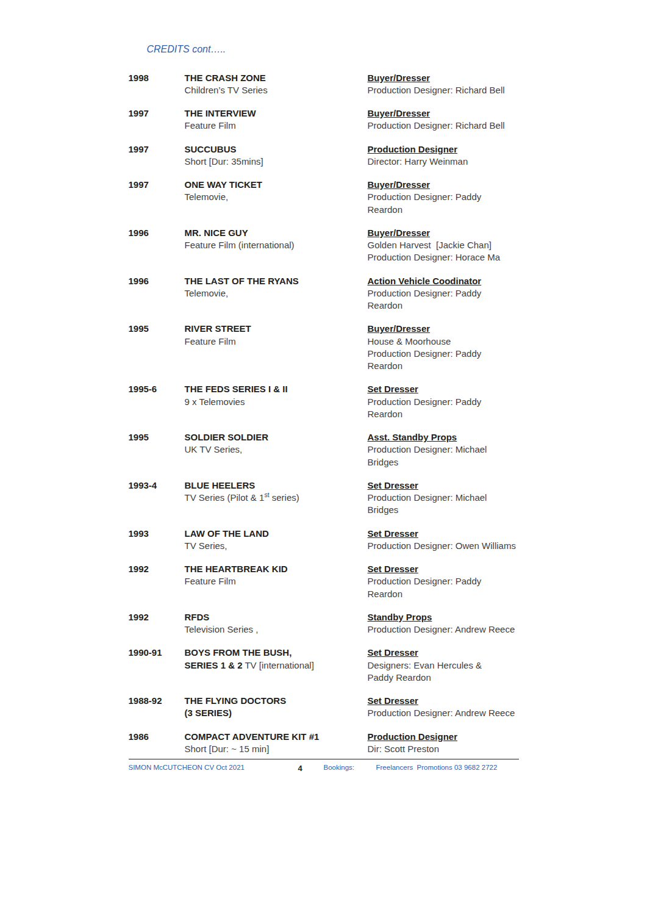CREDITS cont…..
| 1998 | The Crash Zone Children’s TV Series | Buyer/Dresser Production Designer: Richard Bell |
| 1997 | The Interview Feature Film | Buyer/Dresser Production Designer: Richard Bell |
| 1997 | Succubus Short [Dur: 35mins] | Production Designer Director: Harry Weinman |
| 1997 | One Way Ticket Telemovie, | Buyer/Dresser Production Designer: Paddy Reardon |
| 1996 | Mr. Nice Guy Feature Film (international) | Buyer/Dresser Golden Harvest [Jackie Chan] Production Designer: Horace Ma |
| 1996 | The Last of the Ryans Telemovie, | Action Vehicle Coodinator Production Designer: Paddy Reardon |
| 1995 | River Street Feature Film | Buyer/Dresser House & Moorhouse Production Designer: Paddy Reardon |
| 1995-6 | The Feds series I & II 9 x Telemovies | Set Dresser Production Designer: Paddy Reardon |
| 1995 | Soldier Soldier UK TV Series, | Asst. Standby Props Production Designer: Michael Bridges |
| 1993-4 | Blue Heelers TV Series (Pilot & 1 st series) | Set Dresser Production Designer: Michael Bridges |
| 1993 | Law of the Land TV Series, | Set Dresser Production Designer: Owen Williams |
| 1992 | The Heartbreak Kid Feature Film | Set Dresser Production Designer: Paddy Reardon |
| 1992 | RFDS Television Series , | Standby Props Production Designer: Andrew Reece |
| 1990-91 | Boys from the Bush, Series 1 & 2 TV [international] | Set Dresser Designers: Evan Hercules & Paddy Reardon |
| 1988-92 | The Flying Doctors (3 Series) | Set Dresser Production Designer: Andrew Reece |
| 1986 | Compact Adventure Kit #1 Short [Dur: ~ 15 min] | Production Designer Dir: Scott Preston |
SIMON McCUTCHEON CV Oct 2021
4
Bookings: Freelancers Promotions 03 9682 2722